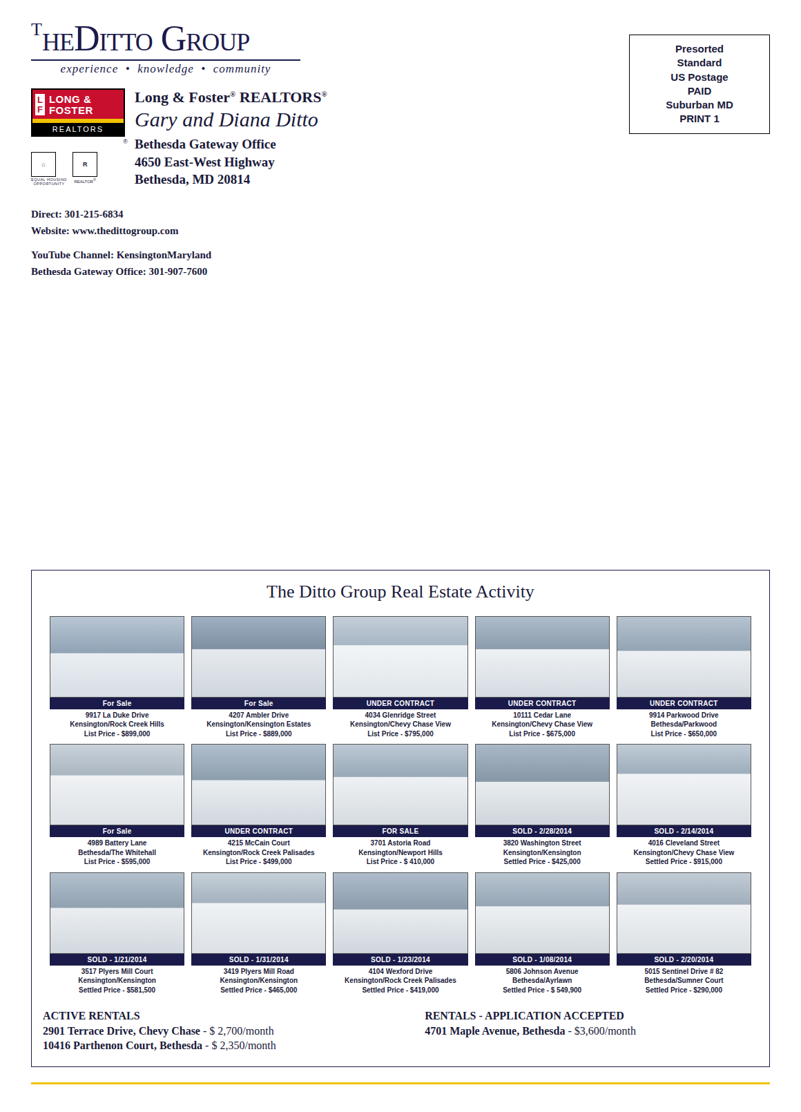The Ditto Group
experience • knowledge • community
Presorted
Standard
US Postage
PAID
Suburban MD
PRINT 1
L
F
LONG &
FOSTER
REALTORS
®
⌂
EQUAL HOUSING
OPPORTUNITY
R
REALTOR®
Long & Foster® REALTORS®
Gary and Diana Ditto
Bethesda Gateway Office
4650 East-West Highway
Bethesda, MD 20814
Direct: 301-215-6834
Website: www.thedittogroup.com
YouTube Channel: KensingtonMaryland
Bethesda Gateway Office: 301-907-7600
The Ditto Group Real Estate Activity
| For Sale 9917 La Duke Drive Kensington/Rock Creek Hills List Price - $899,000 | For Sale 4207 Ambler Drive Kensington/Kensington Estates List Price - $889,000 | UNDER CONTRACT 4034 Glenridge Street Kensington/Chevy Chase View List Price - $795,000 | UNDER CONTRACT 10111 Cedar Lane Kensington/Chevy Chase View List Price - $675,000 | UNDER CONTRACT 9914 Parkwood Drive Bethesda/Parkwood List Price - $650,000 |
| For Sale 4989 Battery Lane Bethesda/The Whitehall List Price - $595,000 | UNDER CONTRACT 4215 McCain Court Kensington/Rock Creek Palisades List Price - $499,000 | FOR SALE 3701 Astoria Road Kensington/Newport Hills List Price - $ 410,000 | SOLD - 2/28/2014 3820 Washington Street Kensington/Kensington Settled Price - $425,000 | SOLD - 2/14/2014 4016 Cleveland Street Kensington/Chevy Chase View Settled Price - $915,000 |
| SOLD - 1/21/2014 3517 Plyers Mill Court Kensington/Kensington Settled Price - $581,500 | SOLD - 1/31/2014 3419 Plyers Mill Road Kensington/Kensington Settled Price - $465,000 | SOLD - 1/23/2014 4104 Wexford Drive Kensington/Rock Creek Palisades Settled Price - $419,000 | SOLD - 1/08/2014 5806 Johnson Avenue Bethesda/Ayrlawn Settled Price - $ 549,900 | SOLD - 2/20/2014 5015 Sentinel Drive # 82 Bethesda/Sumner Court Settled Price - $290,000 |
ACTIVE RENTALS
2901 Terrace Drive, Chevy Chase - $ 2,700/month
10416 Parthenon Court, Bethesda - $ 2,350/month
RENTALS - APPLICATION ACCEPTED
4701 Maple Avenue, Bethesda - $3,600/month